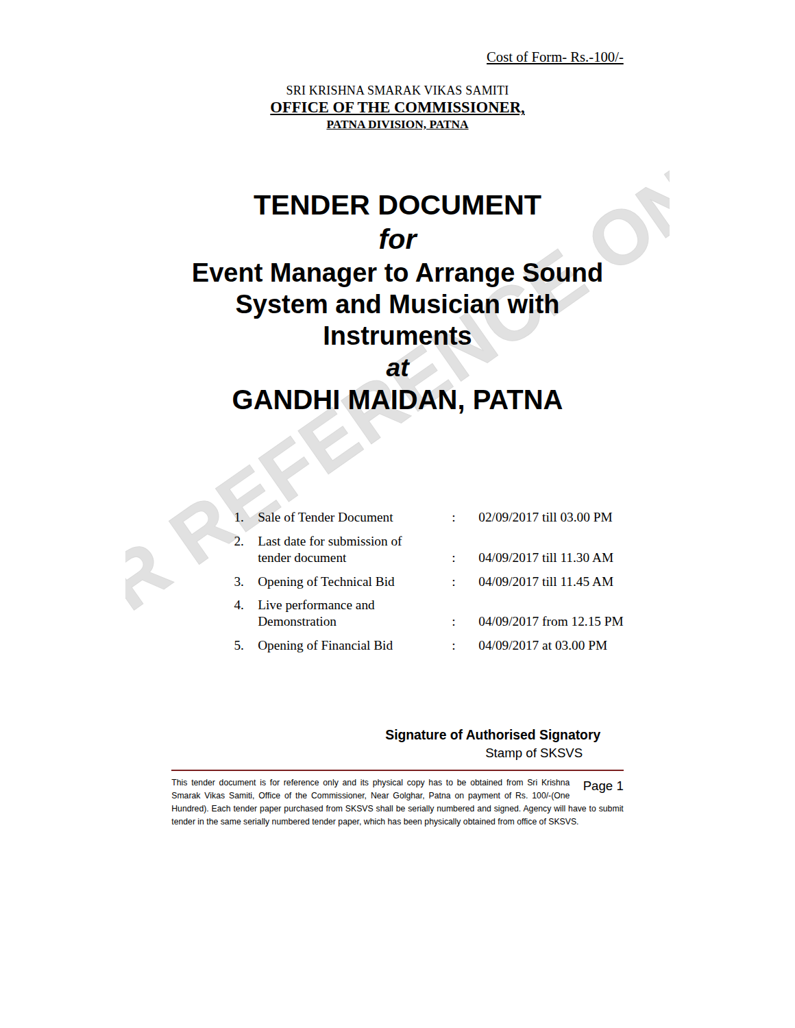FOR REFERENCE ONLY
Cost of Form- Rs.-100/-
SRI KRISHNA SMARAK VIKAS SAMITI
OFFICE OF THE COMMISSIONER,
PATNA DIVISION, PATNA
TENDER DOCUMENT
for
Event Manager to Arrange Sound System and Musician with Instruments
at
GANDHI MAIDAN, PATNA
| 1. | Sale of Tender Document | : | 02/09/2017 till 03.00 PM |
| 2. | Last date for submission of tender document | : | 04/09/2017 till 11.30 AM |
| 3. | Opening of Technical Bid | : | 04/09/2017 till 11.45 AM |
| 4. | Live performance and Demonstration | : | 04/09/2017 from 12.15 PM |
| 5. | Opening of Financial Bid | : | 04/09/2017 at 03.00 PM |
Signature of Authorised Signatory
Stamp of SKSVS
Page 1 This tender document is for reference only and its physical copy has to be obtained from Sri Krishna Smarak Vikas Samiti, Office of the Commissioner, Near Golghar, Patna on payment of Rs. 100/-(One Hundred). Each tender paper purchased from SKSVS shall be serially numbered and signed. Agency will have to submit tender in the same serially numbered tender paper, which has been physically obtained from office of SKSVS.